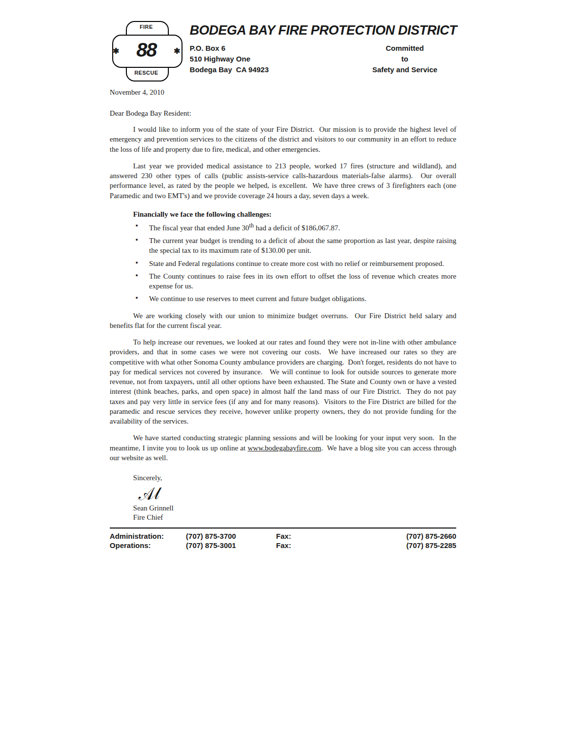✱ ✱
FIRE 88 RESCUE
BODEGA BAY FIRE PROTECTION DISTRICT
P.O. Box 6
510 Highway One
Bodega Bay CA 94923
Committed
to
Safety and Service
November 4, 2010
Dear Bodega Bay Resident:
I would like to inform you of the state of your Fire District. Our mission is to provide the highest level of emergency and prevention services to the citizens of the district and visitors to our community in an effort to reduce the loss of life and property due to fire, medical, and other emergencies.
Last year we provided medical assistance to 213 people, worked 17 fires (structure and wildland), and answered 230 other types of calls (public assists-service calls-hazardous materials-false alarms). Our overall performance level, as rated by the people we helped, is excellent. We have three crews of 3 firefighters each (one Paramedic and two EMT's) and we provide coverage 24 hours a day, seven days a week.
Financially we face the following challenges:
The fiscal year that ended June 30th had a deficit of $186,067.87.
The current year budget is trending to a deficit of about the same proportion as last year, despite raising the special tax to its maximum rate of $130.00 per unit.
State and Federal regulations continue to create more cost with no relief or reimbursement proposed.
The County continues to raise fees in its own effort to offset the loss of revenue which creates more expense for us.
We continue to use reserves to meet current and future budget obligations.
We are working closely with our union to minimize budget overruns. Our Fire District held salary and benefits flat for the current fiscal year.
To help increase our revenues, we looked at our rates and found they were not in-line with other ambulance providers, and that in some cases we were not covering our costs. We have increased our rates so they are competitive with what other Sonoma County ambulance providers are charging. Don't forget, residents do not have to pay for medical services not covered by insurance. We will continue to look for outside sources to generate more revenue, not from taxpayers, until all other options have been exhausted. The State and County own or have a vested interest (think beaches, parks, and open space) in almost half the land mass of our Fire District. They do not pay taxes and pay very little in service fees (if any and for many reasons). Visitors to the Fire District are billed for the paramedic and rescue services they receive, however unlike property owners, they do not provide funding for the availability of the services.
We have started conducting strategic planning sessions and will be looking for your input very soon. In the meantime, I invite you to look us up online at www.bodegabayfire.com. We have a blog site you can access through our website as well.
Sincerely,
𝒜𝓁
Sean Grinnell
Fire Chief
| Administration: | (707) 875-3700 | Fax: | (707) 875-2660 |
| Operations: | (707) 875-3001 | Fax: | (707) 875-2285 |